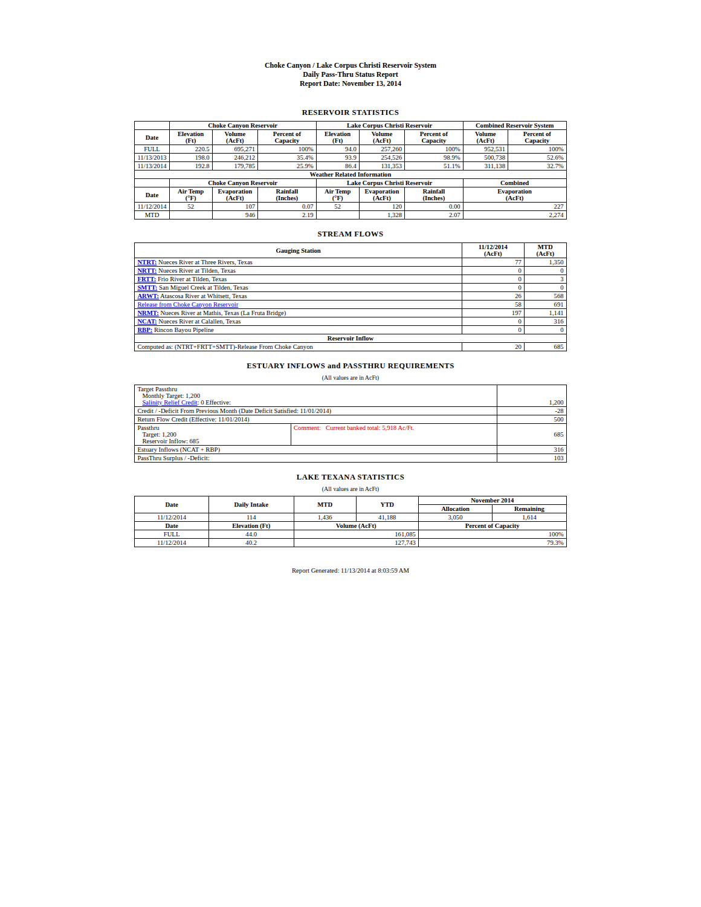Choke Canyon / Lake Corpus Christi Reservoir System
Daily Pass-Thru Status Report
Report Date: November 13, 2014
RESERVOIR STATISTICS
| | Choke Canyon Reservoir | Lake Corpus Christi Reservoir | Combined Reservoir System |
| Date | Elevation (Ft) | Volume (AcFt) | Percent of Capacity | Elevation (Ft) | Volume (AcFt) | Percent of Capacity | Volume (AcFt) | Percent of Capacity |
| FULL | 220.5 | 695,271 | 100% | 94.0 | 257,260 | 100% | 952,531 | 100% |
| 11/13/2013 | 198.0 | 246,212 | 35.4% | 93.9 | 254,526 | 98.9% | 500,738 | 52.6% |
| 11/13/2014 | 192.8 | 179,785 | 25.9% | 86.4 | 131,353 | 51.1% | 311,138 | 32.7% |
| Weather Related Information |
| | Choke Canyon Reservoir | Lake Corpus Christi Reservoir | Combined |
| Date | Air Temp (°F) | Evaporation (AcFt) | Rainfall (Inches) | Air Temp (°F) | Evaporation (AcFt) | Rainfall (Inches) | Evaporation (AcFt) |
| 11/12/2014 | 52 | 107 | 0.07 | 52 | 120 | 0.00 | 227 |
| MTD | | 946 | 2.19 | | 1,328 | 2.07 | 2,274 |
STREAM FLOWS
| Gauging Station | 11/12/2014 (AcFt) | MTD (AcFt) |
| NTRT: Nueces River at Three Rivers, Texas | 77 | 1,350 |
| NRTT: Nueces River at Tilden, Texas | 0 | 0 |
| FRTT: Frio River at Tilden, Texas | 0 | 3 |
| SMTT: San Miguel Creek at Tilden, Texas | 0 | 0 |
| ARWT: Atascosa River at Whitsett, Texas | 26 | 568 |
| Release from Choke Canyon Reservoir | 58 | 691 |
| NRMT: Nueces River at Mathis, Texas (La Fruta Bridge) | 197 | 1,141 |
| NCAT: Nueces River at Calallen, Texas | 0 | 316 |
| RBP: Rincon Bayou Pipeline | 0 | 0 |
| Reservoir Inflow |
| Computed as: (NTRT+FRTT+SMTT)-Release From Choke Canyon | 20 | 685 |
ESTUARY INFLOWS and PASSTHRU REQUIREMENTS
(All values are in AcFt)
| Target Passthru Monthly Target: 1,200 Salinity Relief Credit : 0 Effective: | 1,200 |
| Credit / -Deficit From Previous Month (Date Deficit Satisfied: 11/01/2014) | -28 |
| Return Flow Credit (Effective: 11/01/2014) | 500 |
| / Passthru Target: 1,200 Reservoir Inflow: 685 / Comment: Current banked total: 5,918 Ac/Ft. / | 685 |
| Estuary Inflows (NCAT + RBP) | 316 |
| PassThru Surplus / -Deficit: | 103 |
LAKE TEXANA STATISTICS
(All values are in AcFt)
| Date | Daily Intake | MTD | YTD | November 2014 |
| Allocation | Remaining |
| 11/12/2014 | 114 | 1,436 | 41,188 | 3,050 | 1,614 |
| Date | Elevation (Ft) | Volume (AcFt) | Percent of Capacity |
| FULL | 44.0 | 161,085 | 100% |
| 11/12/2014 | 40.2 | 127,743 | 79.3% |
Report Generated: 11/13/2014 at 8:03:59 AM